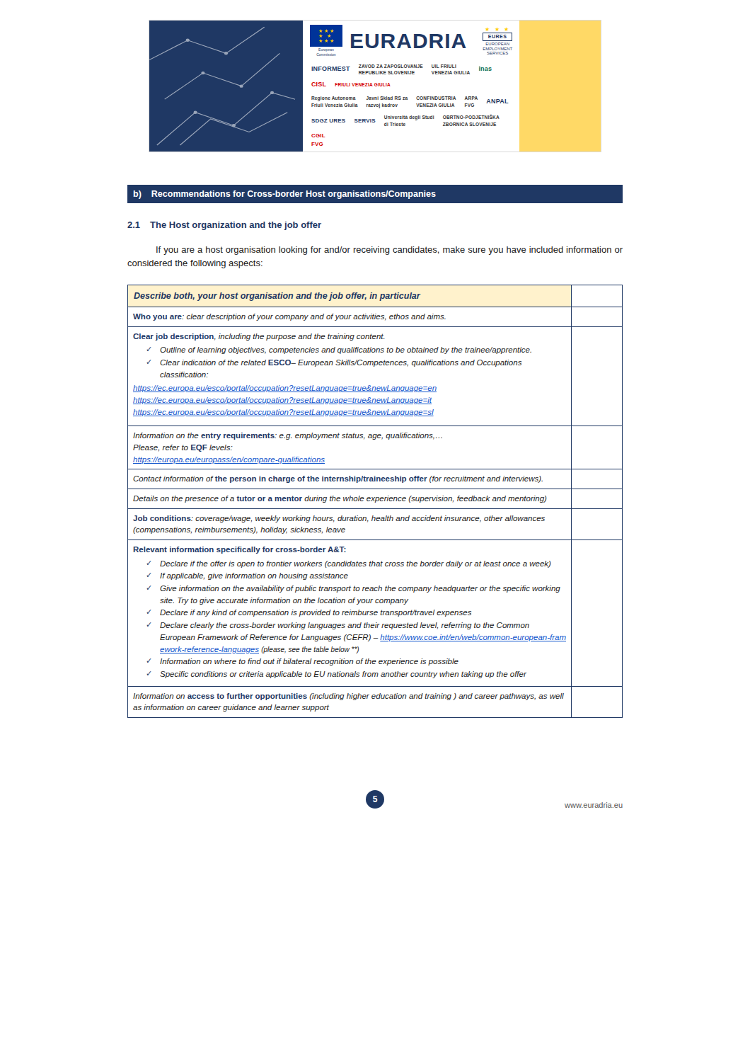★ ★ ★
★ ★
★ ★ ★
European
Commission
EURADRIA
★ ★ ★
EURES
EUROPEAN
EMPLOYMENT
SERVICES
INFORMEST ZAVOD ZA ZAPOSLOVANJE
REPUBLIKE SLOVENIJE UIL FRIULI
VENEZIA GIULIA inas CISL FRIULI VENEZIA GIULIA
Regione Autonoma
Friuli Venezia Giulia Javni Sklad RS za
razvoj kadrov CONFINDUSTRIA
VENEZIA GIULIA ARPA
FVG ANPAL
SDGZ URES SERVIS Università degli Studi
di Trieste OBRTNO-PODJETNIŠKA
ZBORNICA SLOVENIJE CGIL
FVG
b) Recommendations for Cross-border Host organisations/Companies
2.1 The Host organization and the job offer
If you are a host organisation looking for and/or receiving candidates, make sure you have included information or considered the following aspects:
| Describe both, your host organisation and the job offer, in particular | |
| Who you are : clear description of your company and of your activities, ethos and aims. | |
| Clear job description , including the purpose and the training content. Outline of learning objectives, competencies and qualifications to be obtained by the trainee/apprentice. Clear indication of the related ESCO – European Skills/Competences, qualifications and Occupations classification: https://ec.europa.eu/esco/portal/occupation?resetLanguage=true&newLanguage=en https://ec.europa.eu/esco/portal/occupation?resetLanguage=true&newLanguage=it https://ec.europa.eu/esco/portal/occupation?resetLanguage=true&newLanguage=sl | |
| Information on the entry requirements : e.g. employment status, age, qualifications,… Please, refer to EQF levels: https://europa.eu/europass/en/compare-qualifications | |
| Contact information of the person in charge of the internship/traineeship offer (for recruitment and interviews). | |
| Details on the presence of a tutor or a mentor during the whole experience (supervision, feedback and mentoring) | |
| Job conditions : coverage/wage, weekly working hours, duration, health and accident insurance, other allowances (compensations, reimbursements), holiday, sickness, leave | |
| Relevant information specifically for cross-border A&T : Declare if the offer is open to frontier workers (candidates that cross the border daily or at least once a week) If applicable, give information on housing assistance Give information on the availability of public transport to reach the company headquarter or the specific working site. Try to give accurate information on the location of your company Declare if any kind of compensation is provided to reimburse transport/travel expenses Declare clearly the cross-border working languages and their requested level, referring to the Common European Framework of Reference for Languages (CEFR) – https://www.coe.int/en/web/common-european-framework-reference-languages (please, see the table below **) Information on where to find out if bilateral recognition of the experience is possible Specific conditions or criteria applicable to EU nationals from another country when taking up the offer | |
| Information on access to further opportunities (including higher education and training ) and career pathways, as well as information on career guidance and learner support | |
5
www.euradria.eu